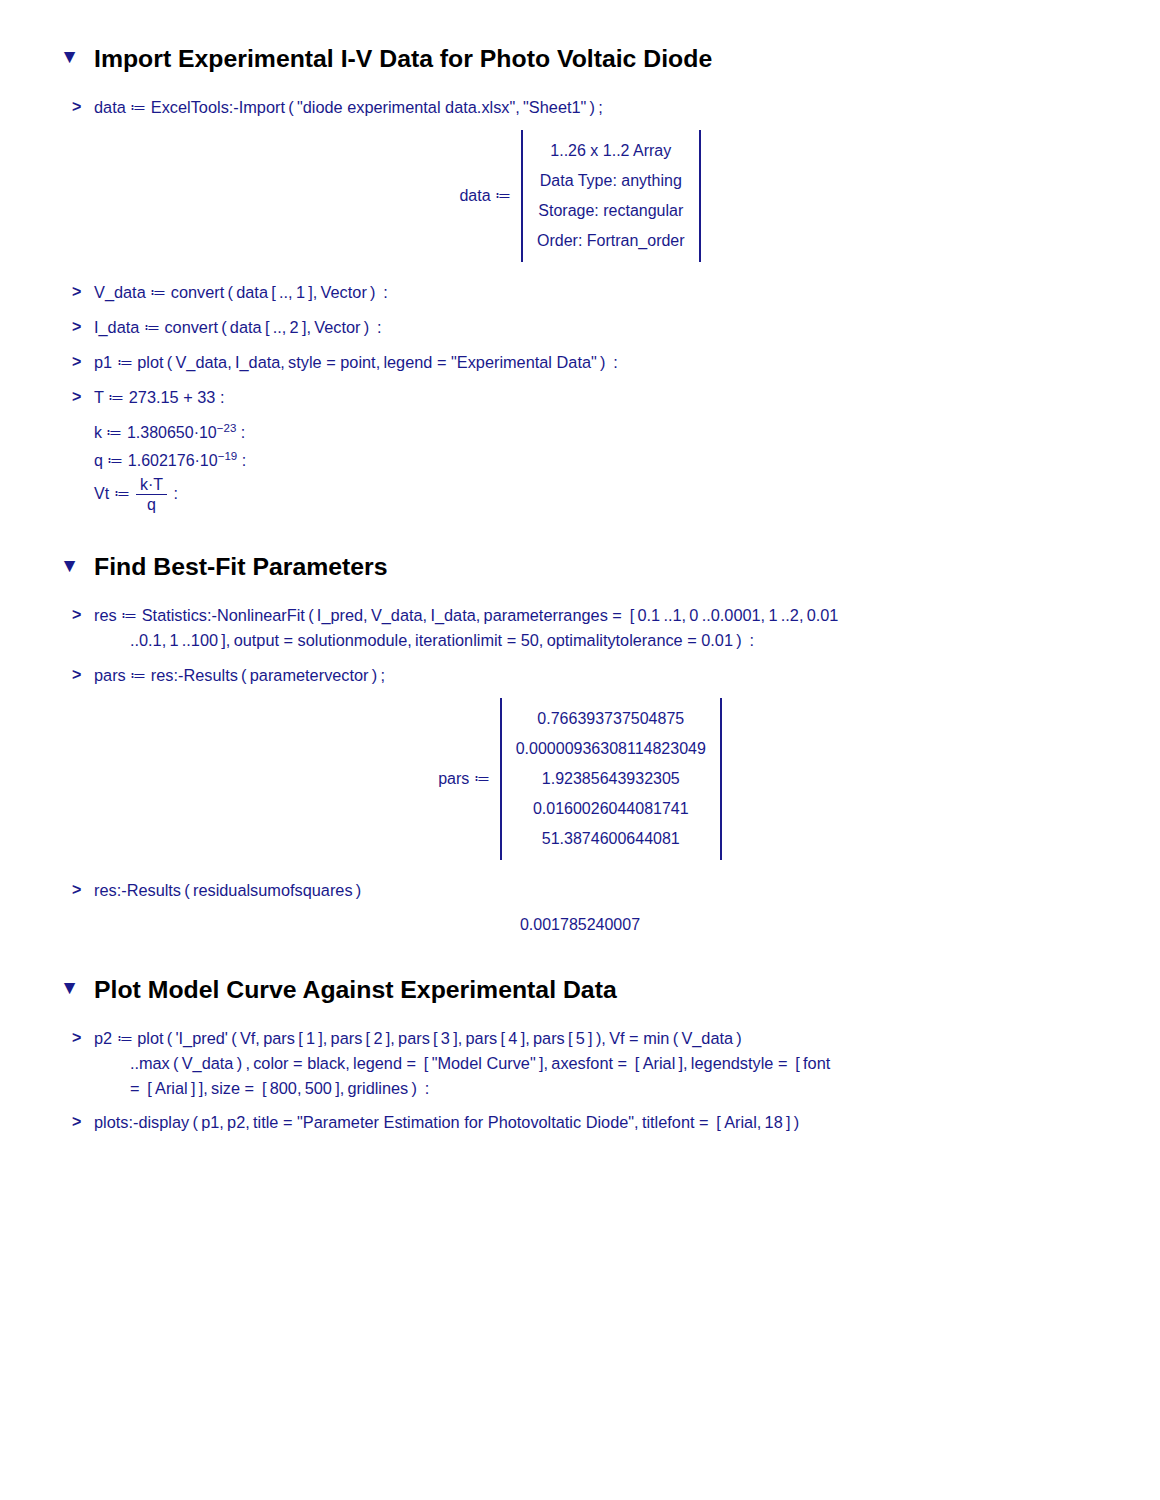Import Experimental I-V Data for Photo Voltaic Diode
data ≔ ExcelTools:-Import ( "diode experimental data.xlsx", "Sheet1" ) ;
data ≔
1..26 x 1..2 Array
Data Type: anything
Storage: rectangular
Order: Fortran_order
V_data ≔ convert ( data [ .., 1 ], Vector )  :
I_data ≔ convert ( data [ .., 2 ], Vector )  :
p1 ≔ plot ( V_data, I_data, style = point, legend = "Experimental Data" )  :
T ≔ 273.15 + 33 :
k ≔ 1.380650·10−23 :
q ≔ 1.602176·10−19 :
Vt ≔ k·T q :
Find Best-Fit Parameters
res ≔ Statistics:-NonlinearFit ( I_pred, V_data, I_data, parameterranges =  [ 0.1 ..1, 0 ..0.0001, 1 ..2, 0.01 ..0.1, 1 ..100 ], output = solutionmodule, iterationlimit = 50, optimalitytolerance = 0.01 )  :
pars ≔ res:-Results ( parametervector ) ;
pars ≔
0.766393737504875
0.00000936308114823049
1.92385643932305
0.0160026044081741
51.3874600644081
res:-Results ( residualsumofsquares )
0.001785240007
Plot Model Curve Against Experimental Data
p2 ≔ plot ( 'I_pred' ( Vf, pars [ 1 ], pars [ 2 ], pars [ 3 ], pars [ 4 ], pars [ 5 ] ), Vf = min ( V_data ) ..max ( V_data ) , color = black, legend =  [ "Model Curve" ], axesfont =  [ Arial ], legendstyle =  [ font =  [ Arial ] ], size =  [ 800, 500 ], gridlines )  :
plots:-display ( p1, p2, title = "Parameter Estimation for Photovoltatic Diode", titlefont =  [ Arial, 18 ] )